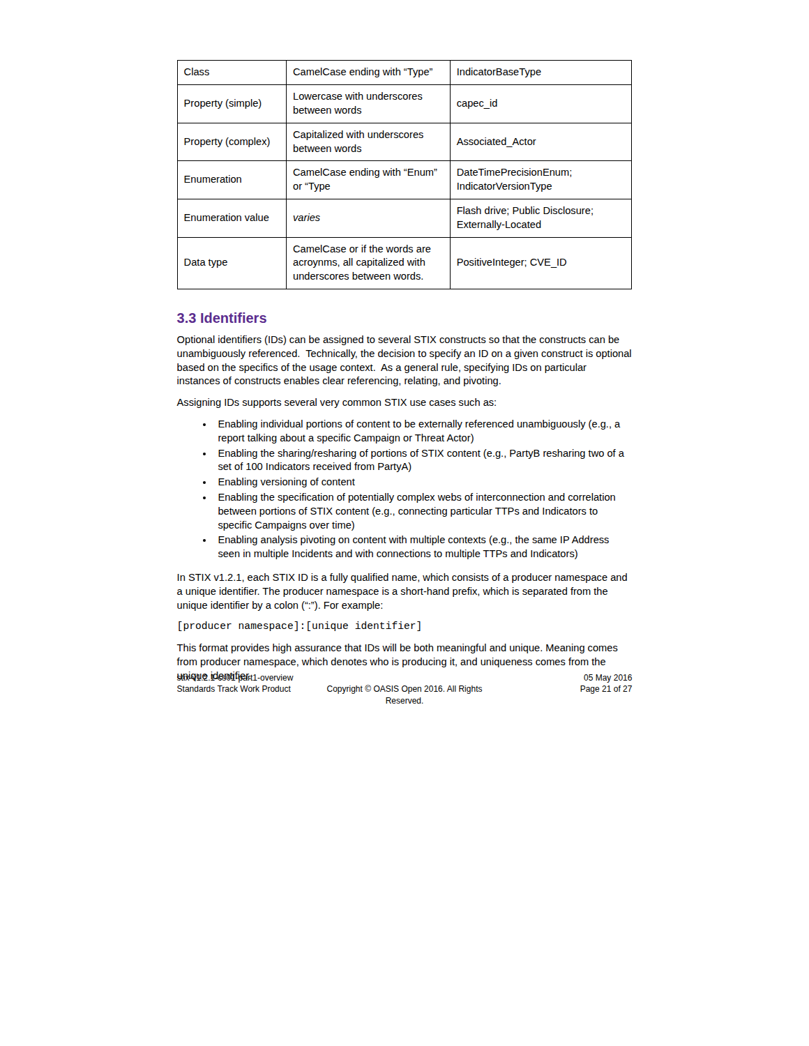| Class | CamelCase ending with “Type” | IndicatorBaseType |
| Property (simple) | Lowercase with underscores between words | capec_id |
| Property (complex) | Capitalized with underscores between words | Associated_Actor |
| Enumeration | CamelCase ending with “Enum” or “Type | DateTimePrecisionEnum; IndicatorVersionType |
| Enumeration value | varies | Flash drive; Public Disclosure; Externally-Located |
| Data type | CamelCase or if the words are acroynms, all capitalized with underscores between words. | PositiveInteger; CVE_ID |
3.3 Identifiers
Optional identifiers (IDs) can be assigned to several STIX constructs so that the constructs can be unambiguously referenced. Technically, the decision to specify an ID on a given construct is optional based on the specifics of the usage context. As a general rule, specifying IDs on particular instances of constructs enables clear referencing, relating, and pivoting.
Assigning IDs supports several very common STIX use cases such as:
Enabling individual portions of content to be externally referenced unambiguously (e.g., a report talking about a specific Campaign or Threat Actor)
Enabling the sharing/resharing of portions of STIX content (e.g., PartyB resharing two of a set of 100 Indicators received from PartyA)
Enabling versioning of content
Enabling the specification of potentially complex webs of interconnection and correlation between portions of STIX content (e.g., connecting particular TTPs and Indicators to specific Campaigns over time)
Enabling analysis pivoting on content with multiple contexts (e.g., the same IP Address seen in multiple Incidents and with connections to multiple TTPs and Indicators)
In STIX v1.2.1, each STIX ID is a fully qualified name, which consists of a producer namespace and a unique identifier. The producer namespace is a short-hand prefix, which is separated from the unique identifier by a colon (“:”). For example:
[producer namespace]:[unique identifier]
This format provides high assurance that IDs will be both meaningful and unique. Meaning comes from producer namespace, which denotes who is producing it, and uniqueness comes from the unique identifier.
stix-v1.2.1-cs01-part1-overview
05 May 2016
Standards Track Work Product
Copyright © OASIS Open 2016. All Rights Reserved.
Page 21 of 27